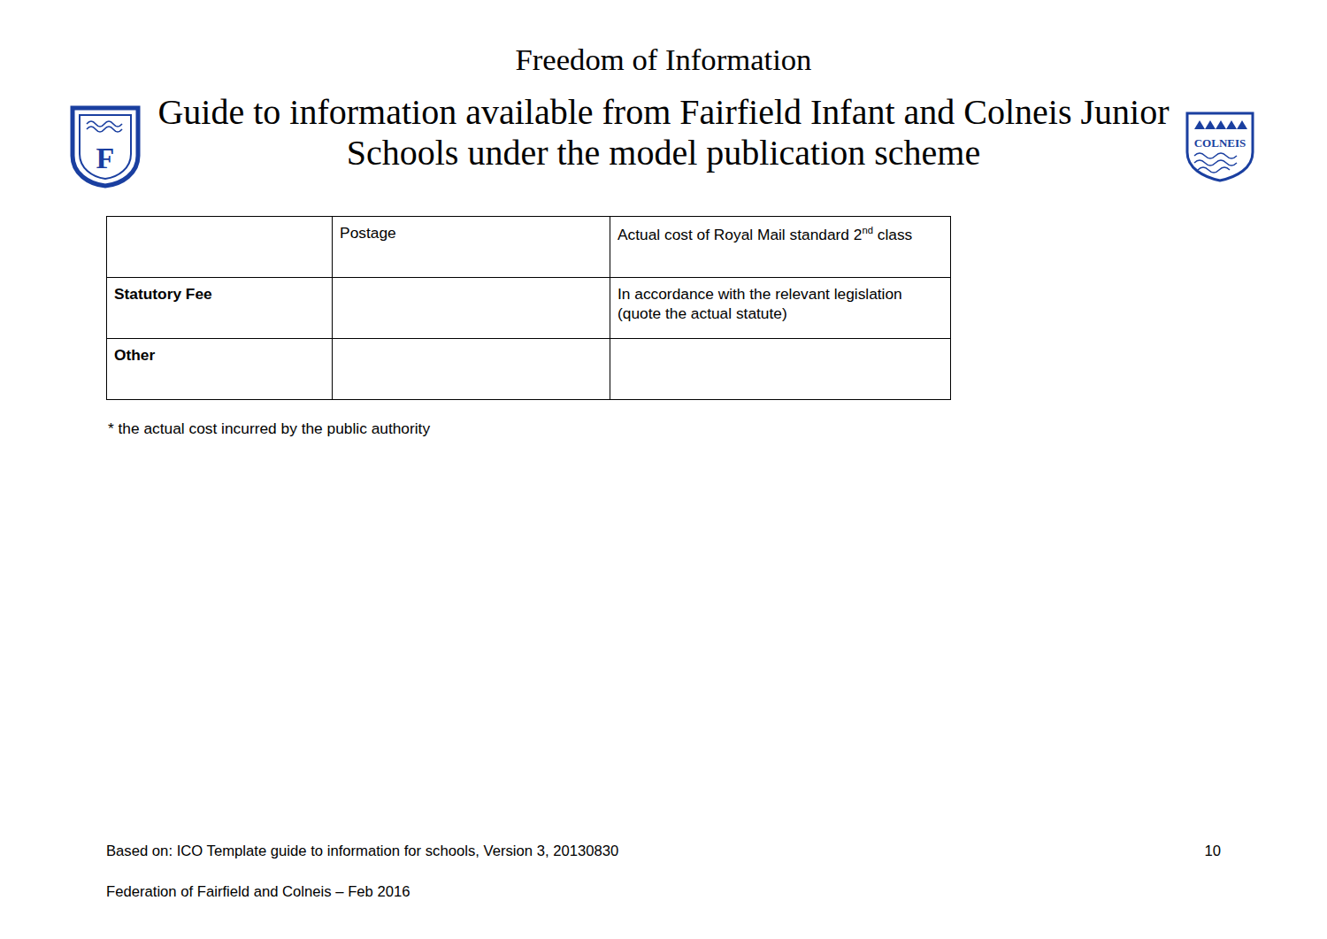F COLNEIS
Freedom of Information
Guide to information available from Fairfield Infant and Colneis Junior
Schools under the model publication scheme
| | Postage | Actual cost of Royal Mail standard 2 nd class |
| Statutory Fee | | In accordance with the relevant legislation (quote the actual statute) |
| Other | | |
* the actual cost incurred by the public authority
Based on: ICO Template guide to information for schools, Version 3, 20130830 10
Federation of Fairfield and Colneis – Feb 2016